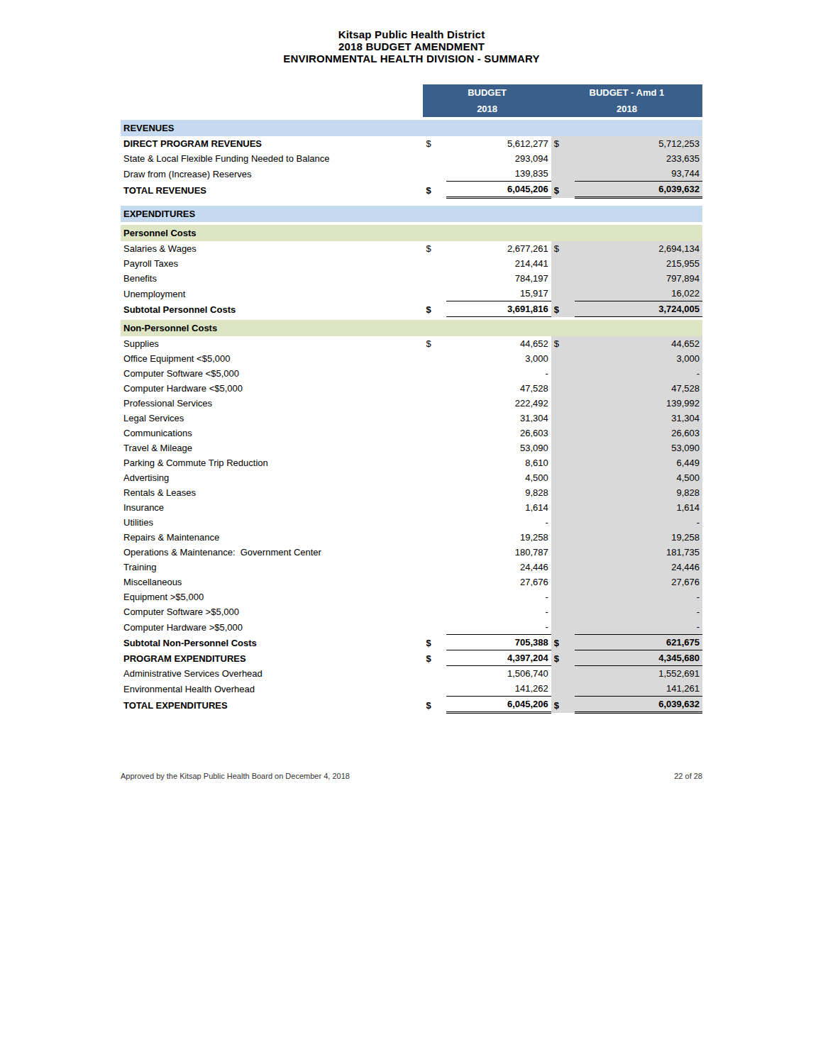Kitsap Public Health District
2018 BUDGET AMENDMENT
ENVIRONMENTAL HEALTH DIVISION - SUMMARY
| | BUDGET | BUDGET - Amd 1 |
| | 2018 | 2018 |
| REVENUES | | | | |
| DIRECT PROGRAM REVENUES | $ | 5,612,277 | $ | 5,712,253 |
| State & Local Flexible Funding Needed to Balance | | 293,094 | | 233,635 |
| Draw from (Increase) Reserves | | 139,835 | | 93,744 |
| TOTAL REVENUES | $ | 6,045,206 | $ | 6,039,632 |
| EXPENDITURES | | | | |
| Personnel Costs | | | | |
| Salaries & Wages | $ | 2,677,261 | $ | 2,694,134 |
| Payroll Taxes | | 214,441 | | 215,955 |
| Benefits | | 784,197 | | 797,894 |
| Unemployment | | 15,917 | | 16,022 |
| Subtotal Personnel Costs | $ | 3,691,816 | $ | 3,724,005 |
| Non-Personnel Costs | | | | |
| Supplies | $ | 44,652 | $ | 44,652 |
| Office Equipment <$5,000 | | 3,000 | | 3,000 |
| Computer Software <$5,000 | | - | | - |
| Computer Hardware <$5,000 | | 47,528 | | 47,528 |
| Professional Services | | 222,492 | | 139,992 |
| Legal Services | | 31,304 | | 31,304 |
| Communications | | 26,603 | | 26,603 |
| Travel & Mileage | | 53,090 | | 53,090 |
| Parking & Commute Trip Reduction | | 8,610 | | 6,449 |
| Advertising | | 4,500 | | 4,500 |
| Rentals & Leases | | 9,828 | | 9,828 |
| Insurance | | 1,614 | | 1,614 |
| Utilities | | - | | - |
| Repairs & Maintenance | | 19,258 | | 19,258 |
| Operations & Maintenance: Government Center | | 180,787 | | 181,735 |
| Training | | 24,446 | | 24,446 |
| Miscellaneous | | 27,676 | | 27,676 |
| Equipment >$5,000 | | - | | - |
| Computer Software >$5,000 | | - | | - |
| Computer Hardware >$5,000 | | - | | - |
| Subtotal Non-Personnel Costs | $ | 705,388 | $ | 621,675 |
| PROGRAM EXPENDITURES | $ | 4,397,204 | $ | 4,345,680 |
| Administrative Services Overhead | | 1,506,740 | | 1,552,691 |
| Environmental Health Overhead | | 141,262 | | 141,261 |
| TOTAL EXPENDITURES | $ | 6,045,206 | $ | 6,039,632 |
Approved by the Kitsap Public Health Board on December 4, 2018 22 of 28